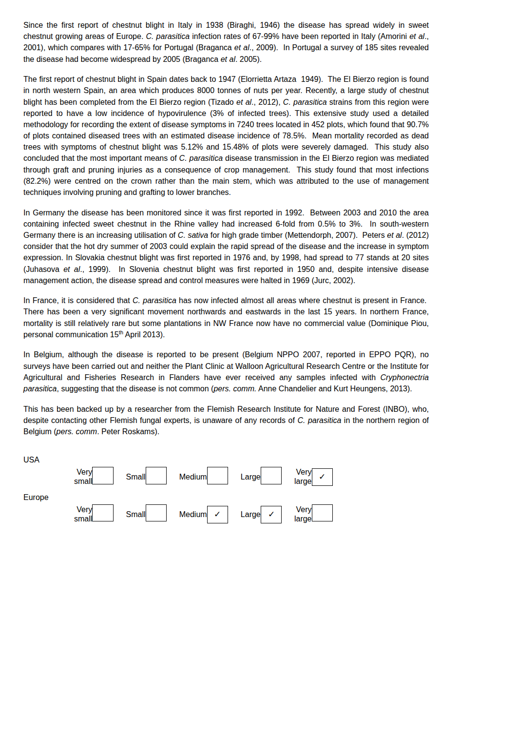Since the first report of chestnut blight in Italy in 1938 (Biraghi, 1946) the disease has spread widely in sweet chestnut growing areas of Europe. C. parasitica infection rates of 67-99% have been reported in Italy (Amorini et al., 2001), which compares with 17-65% for Portugal (Braganca et al., 2009). In Portugal a survey of 185 sites revealed the disease had become widespread by 2005 (Braganca et al. 2005).
The first report of chestnut blight in Spain dates back to 1947 (Elorrietta Artaza 1949). The El Bierzo region is found in north western Spain, an area which produces 8000 tonnes of nuts per year. Recently, a large study of chestnut blight has been completed from the El Bierzo region (Tizado et al., 2012), C. parasitica strains from this region were reported to have a low incidence of hypovirulence (3% of infected trees). This extensive study used a detailed methodology for recording the extent of disease symptoms in 7240 trees located in 452 plots, which found that 90.7% of plots contained diseased trees with an estimated disease incidence of 78.5%. Mean mortality recorded as dead trees with symptoms of chestnut blight was 5.12% and 15.48% of plots were severely damaged. This study also concluded that the most important means of C. parasitica disease transmission in the El Bierzo region was mediated through graft and pruning injuries as a consequence of crop management. This study found that most infections (82.2%) were centred on the crown rather than the main stem, which was attributed to the use of management techniques involving pruning and grafting to lower branches.
In Germany the disease has been monitored since it was first reported in 1992. Between 2003 and 2010 the area containing infected sweet chestnut in the Rhine valley had increased 6-fold from 0.5% to 3%. In south-western Germany there is an increasing utilisation of C. sativa for high grade timber (Mettendorph, 2007). Peters et al. (2012) consider that the hot dry summer of 2003 could explain the rapid spread of the disease and the increase in symptom expression. In Slovakia chestnut blight was first reported in 1976 and, by 1998, had spread to 77 stands at 20 sites (Juhasova et al., 1999). In Slovenia chestnut blight was first reported in 1950 and, despite intensive disease management action, the disease spread and control measures were halted in 1969 (Jurc, 2002).
In France, it is considered that C. parasitica has now infected almost all areas where chestnut is present in France. There has been a very significant movement northwards and eastwards in the last 15 years. In northern France, mortality is still relatively rare but some plantations in NW France now have no commercial value (Dominique Piou, personal communication 15th April 2013).
In Belgium, although the disease is reported to be present (Belgium NPPO 2007, reported in EPPO PQR), no surveys have been carried out and neither the Plant Clinic at Walloon Agricultural Research Centre or the Institute for Agricultural and Fisheries Research in Flanders have ever received any samples infected with Cryphonectria parasitica, suggesting that the disease is not common (pers. comm. Anne Chandelier and Kurt Heungens, 2013).
This has been backed up by a researcher from the Flemish Research Institute for Nature and Forest (INBO), who, despite contacting other Flemish fungal experts, is unaware of any records of C. parasitica in the northern region of Belgium (pers. comm. Peter Roskams).
USA
| Very small | | Small | | Medium | | Large | | Very large | ✓ |
Europe
| Very small | | Small | | Medium | ✓ | Large | ✓ | Very large | |